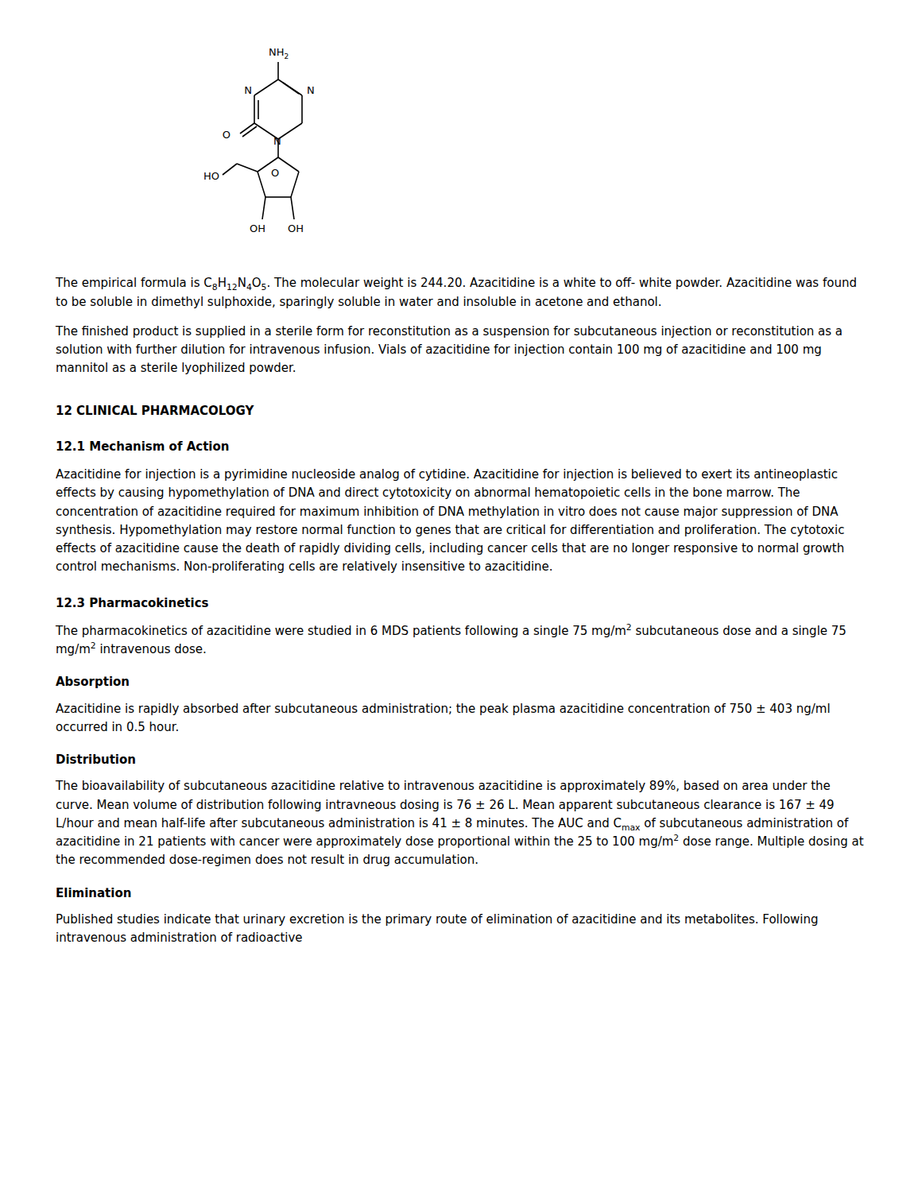NH2 N N N O HO O OH OH
The empirical formula is C8H12N4O5. The molecular weight is 244.20. Azacitidine is a white to off- white powder. Azacitidine was found to be soluble in dimethyl sulphoxide, sparingly soluble in water and insoluble in acetone and ethanol.
The finished product is supplied in a sterile form for reconstitution as a suspension for subcutaneous injection or reconstitution as a solution with further dilution for intravenous infusion. Vials of azacitidine for injection contain 100 mg of azacitidine and 100 mg mannitol as a sterile lyophilized powder.
12 CLINICAL PHARMACOLOGY
12.1 Mechanism of Action
Azacitidine for injection is a pyrimidine nucleoside analog of cytidine. Azacitidine for injection is believed to exert its antineoplastic effects by causing hypomethylation of DNA and direct cytotoxicity on abnormal hematopoietic cells in the bone marrow. The concentration of azacitidine required for maximum inhibition of DNA methylation in vitro does not cause major suppression of DNA synthesis. Hypomethylation may restore normal function to genes that are critical for differentiation and proliferation. The cytotoxic effects of azacitidine cause the death of rapidly dividing cells, including cancer cells that are no longer responsive to normal growth control mechanisms. Non-proliferating cells are relatively insensitive to azacitidine.
12.3 Pharmacokinetics
The pharmacokinetics of azacitidine were studied in 6 MDS patients following a single 75 mg/m2 subcutaneous dose and a single 75 mg/m2 intravenous dose.
Absorption
Azacitidine is rapidly absorbed after subcutaneous administration; the peak plasma azacitidine concentration of 750 ± 403 ng/ml occurred in 0.5 hour.
Distribution
The bioavailability of subcutaneous azacitidine relative to intravenous azacitidine is approximately 89%, based on area under the curve. Mean volume of distribution following intravneous dosing is 76 ± 26 L. Mean apparent subcutaneous clearance is 167 ± 49 L/hour and mean half-life after subcutaneous administration is 41 ± 8 minutes. The AUC and Cmax of subcutaneous administration of azacitidine in 21 patients with cancer were approximately dose proportional within the 25 to 100 mg/m2 dose range. Multiple dosing at the recommended dose-regimen does not result in drug accumulation.
Elimination
Published studies indicate that urinary excretion is the primary route of elimination of azacitidine and its metabolites. Following intravenous administration of radioactive